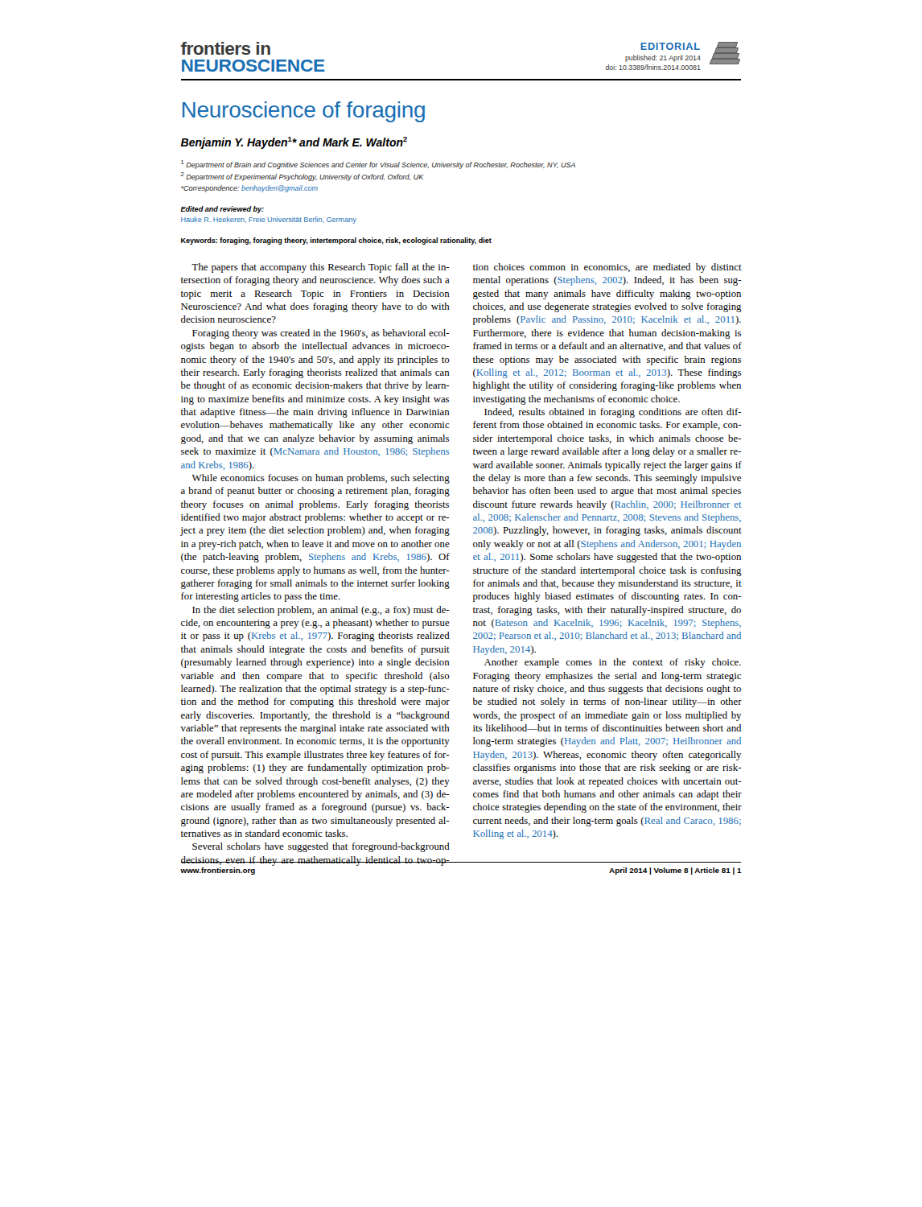frontiers in Neuroscience
Editorial
published: 21 April 2014
doi: 10.3389/fnins.2014.00081
Neuroscience of foraging
Benjamin Y. Hayden1* and Mark E. Walton2
1 Department of Brain and Cognitive Sciences and Center for Visual Science, University of Rochester, Rochester, NY, USA
2 Department of Experimental Psychology, University of Oxford, Oxford, UK
*Correspondence: benhayden@gmail.com
Edited and reviewed by:
Hauke R. Heekeren, Freie Universität Berlin, Germany
Keywords: foraging, foraging theory, intertemporal choice, risk, ecological rationality, diet
The papers that accompany this Research Topic fall at the intersection of foraging theory and neuroscience. Why does such a topic merit a Research Topic in Frontiers in Decision Neuroscience? And what does foraging theory have to do with decision neuroscience?
Foraging theory was created in the 1960's, as behavioral ecologists began to absorb the intellectual advances in microeconomic theory of the 1940's and 50's, and apply its principles to their research. Early foraging theorists realized that animals can be thought of as economic decision-makers that thrive by learning to maximize benefits and minimize costs. A key insight was that adaptive fitness—the main driving influence in Darwinian evolution—behaves mathematically like any other economic good, and that we can analyze behavior by assuming animals seek to maximize it (McNamara and Houston, 1986; Stephens and Krebs, 1986).
While economics focuses on human problems, such selecting a brand of peanut butter or choosing a retirement plan, foraging theory focuses on animal problems. Early foraging theorists identified two major abstract problems: whether to accept or reject a prey item (the diet selection problem) and, when foraging in a prey-rich patch, when to leave it and move on to another one (the patch-leaving problem, Stephens and Krebs, 1986). Of course, these problems apply to humans as well, from the hunter-gatherer foraging for small animals to the internet surfer looking for interesting articles to pass the time.
In the diet selection problem, an animal (e.g., a fox) must decide, on encountering a prey (e.g., a pheasant) whether to pursue it or pass it up (Krebs et al., 1977). Foraging theorists realized that animals should integrate the costs and benefits of pursuit (presumably learned through experience) into a single decision variable and then compare that to specific threshold (also learned). The realization that the optimal strategy is a step-function and the method for computing this threshold were major early discoveries. Importantly, the threshold is a “background variable” that represents the marginal intake rate associated with the overall environment. In economic terms, it is the opportunity cost of pursuit. This example illustrates three key features of foraging problems: (1) they are fundamentally optimization problems that can be solved through cost-benefit analyses, (2) they are modeled after problems encountered by animals, and (3) decisions are usually framed as a foreground (pursue) vs. background (ignore), rather than as two simultaneously presented alternatives as in standard economic tasks.
Several scholars have suggested that foreground-background decisions, even if they are mathematically identical to two-option choices common in economics, are mediated by distinct mental operations (Stephens, 2002). Indeed, it has been suggested that many animals have difficulty making two-option choices, and use degenerate strategies evolved to solve foraging problems (Pavlic and Passino, 2010; Kacelnik et al., 2011). Furthermore, there is evidence that human decision-making is framed in terms or a default and an alternative, and that values of these options may be associated with specific brain regions (Kolling et al., 2012; Boorman et al., 2013). These findings highlight the utility of considering foraging-like problems when investigating the mechanisms of economic choice.
Indeed, results obtained in foraging conditions are often different from those obtained in economic tasks. For example, consider intertemporal choice tasks, in which animals choose between a large reward available after a long delay or a smaller reward available sooner. Animals typically reject the larger gains if the delay is more than a few seconds. This seemingly impulsive behavior has often been used to argue that most animal species discount future rewards heavily (Rachlin, 2000; Heilbronner et al., 2008; Kalenscher and Pennartz, 2008; Stevens and Stephens, 2008). Puzzlingly, however, in foraging tasks, animals discount only weakly or not at all (Stephens and Anderson, 2001; Hayden et al., 2011). Some scholars have suggested that the two-option structure of the standard intertemporal choice task is confusing for animals and that, because they misunderstand its structure, it produces highly biased estimates of discounting rates. In contrast, foraging tasks, with their naturally-inspired structure, do not (Bateson and Kacelnik, 1996; Kacelnik, 1997; Stephens, 2002; Pearson et al., 2010; Blanchard et al., 2013; Blanchard and Hayden, 2014).
Another example comes in the context of risky choice. Foraging theory emphasizes the serial and long-term strategic nature of risky choice, and thus suggests that decisions ought to be studied not solely in terms of non-linear utility—in other words, the prospect of an immediate gain or loss multiplied by its likelihood—but in terms of discontinuities between short and long-term strategies (Hayden and Platt, 2007; Heilbronner and Hayden, 2013). Whereas, economic theory often categorically classifies organisms into those that are risk seeking or are risk-averse, studies that look at repeated choices with uncertain outcomes find that both humans and other animals can adapt their choice strategies depending on the state of the environment, their current needs, and their long-term goals (Real and Caraco, 1986; Kolling et al., 2014).
www.frontiersin.org
April 2014 | Volume 8 | Article 81 | 1